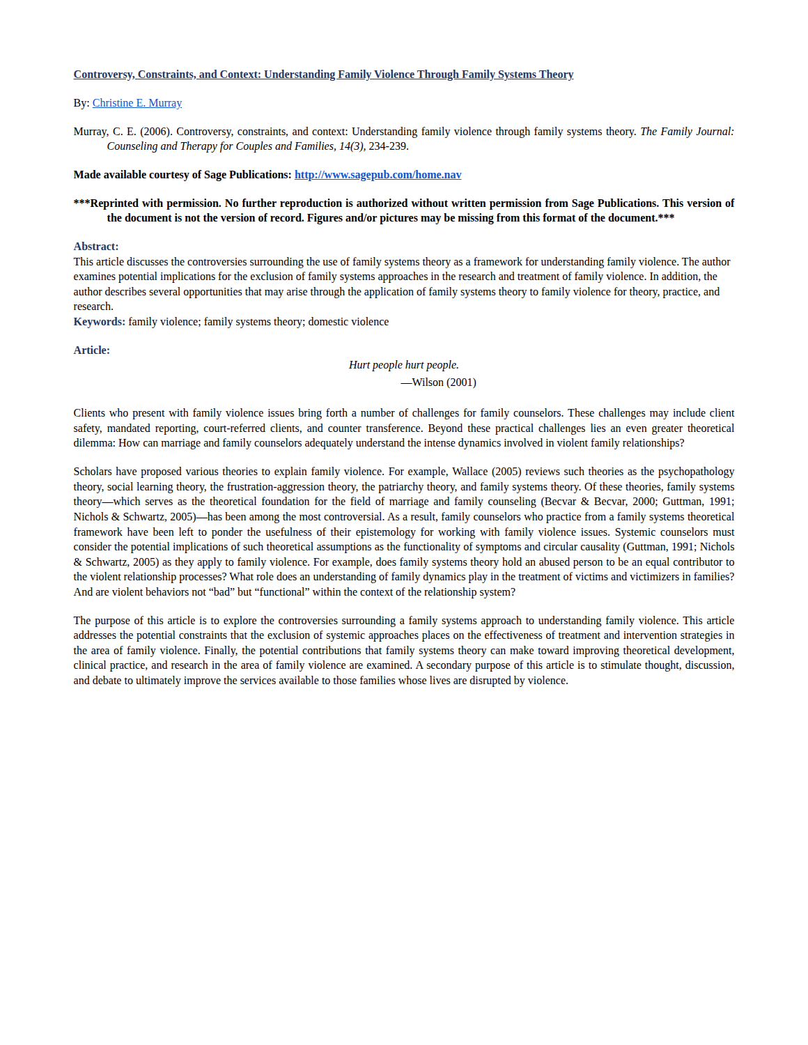Controversy, Constraints, and Context: Understanding Family Violence Through Family Systems Theory
By: Christine E. Murray
Murray, C. E. (2006). Controversy, constraints, and context: Understanding family violence through family systems theory. The Family Journal: Counseling and Therapy for Couples and Families, 14(3), 234-239.
Made available courtesy of Sage Publications: http://www.sagepub.com/home.nav
***Reprinted with permission. No further reproduction is authorized without written permission from Sage Publications. This version of the document is not the version of record. Figures and/or pictures may be missing from this format of the document.***
Abstract:
This article discusses the controversies surrounding the use of family systems theory as a framework for understanding family violence. The author examines potential implications for the exclusion of family systems approaches in the research and treatment of family violence. In addition, the author describes several opportunities that may arise through the application of family systems theory to family violence for theory, practice, and research.
Keywords: family violence; family systems theory; domestic violence
Article:
Hurt people hurt people.
—Wilson (2001)
Clients who present with family violence issues bring forth a number of challenges for family counselors. These challenges may include client safety, mandated reporting, court-referred clients, and counter transference. Beyond these practical challenges lies an even greater theoretical dilemma: How can marriage and family counselors adequately understand the intense dynamics involved in violent family relationships?
Scholars have proposed various theories to explain family violence. For example, Wallace (2005) reviews such theories as the psychopathology theory, social learning theory, the frustration-aggression theory, the patriarchy theory, and family systems theory. Of these theories, family systems theory—which serves as the theoretical foundation for the field of marriage and family counseling (Becvar & Becvar, 2000; Guttman, 1991; Nichols & Schwartz, 2005)—has been among the most controversial. As a result, family counselors who practice from a family systems theoretical framework have been left to ponder the usefulness of their epistemology for working with family violence issues. Systemic counselors must consider the potential implications of such theoretical assumptions as the functionality of symptoms and circular causality (Guttman, 1991; Nichols & Schwartz, 2005) as they apply to family violence. For example, does family systems theory hold an abused person to be an equal contributor to the violent relationship processes? What role does an understanding of family dynamics play in the treatment of victims and victimizers in families? And are violent behaviors not “bad” but “functional” within the context of the relationship system?
The purpose of this article is to explore the controversies surrounding a family systems approach to understanding family violence. This article addresses the potential constraints that the exclusion of systemic approaches places on the effectiveness of treatment and intervention strategies in the area of family violence. Finally, the potential contributions that family systems theory can make toward improving theoretical development, clinical practice, and research in the area of family violence are examined. A secondary purpose of this article is to stimulate thought, discussion, and debate to ultimately improve the services available to those families whose lives are disrupted by violence.